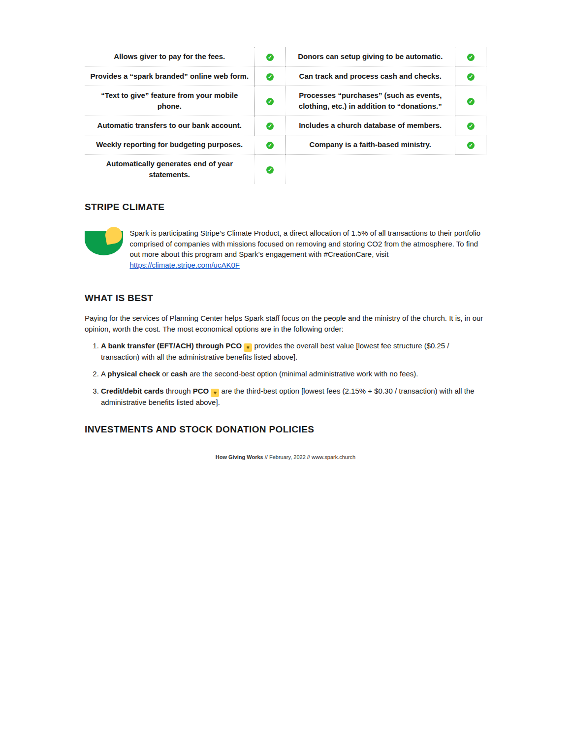| Allows giver to pay for the fees. | ✓ | Donors can setup giving to be automatic. | ✓ |
| Provides a “spark branded” online web form. | ✓ | Can track and process cash and checks. | ✓ |
| “Text to give” feature from your mobile phone. | ✓ | Processes “purchases” (such as events, clothing, etc.) in addition to “donations.” | ✓ |
| Automatic transfers to our bank account. | ✓ | Includes a church database of members. | ✓ |
| Weekly reporting for budgeting purposes. | ✓ | Company is a faith-based ministry. | ✓ |
| Automatically generates end of year statements. | ✓ | | |
STRIPE CLIMATE
Spark is participating Stripe’s Climate Product, a direct allocation of 1.5% of all transactions to their portfolio comprised of companies with missions focused on removing and storing CO2 from the atmosphere. To find out more about this program and Spark’s engagement with #CreationCare, visit https://climate.stripe.com/ucAK0F
WHAT IS BEST
Paying for the services of Planning Center helps Spark staff focus on the people and the ministry of the church. It is, in our opinion, worth the cost. The most economical options are in the following order:
A bank transfer (EFT/ACH) through PCO ♥ provides the overall best value [lowest fee structure ($0.25 / transaction) with all the administrative benefits listed above].
A physical check or cash are the second-best option (minimal administrative work with no fees).
Credit/debit cards through PCO ♥ are the third-best option [lowest fees (2.15% + $0.30 / transaction) with all the administrative benefits listed above].
INVESTMENTS AND STOCK DONATION POLICIES
How Giving Works // February, 2022 // www.spark.church